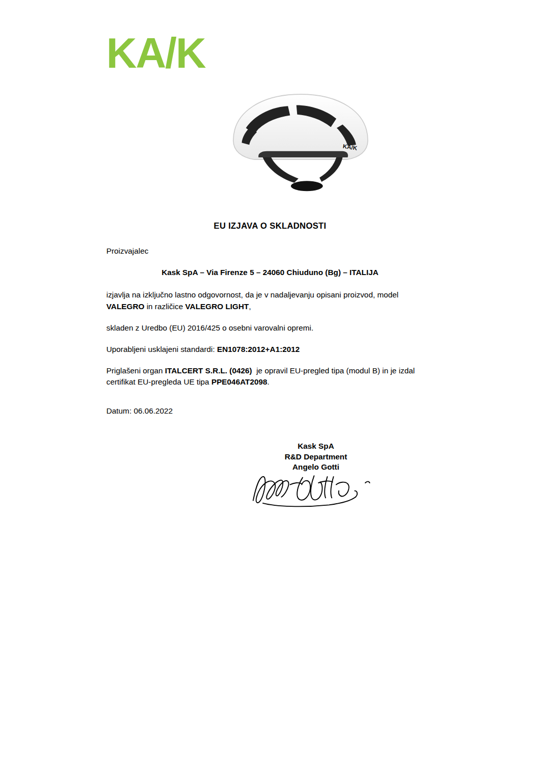KA/K
EU IZJAVA O SKLADNOSTI
Proizvajalec
Kask SpA – Via Firenze 5 – 24060 Chiuduno (Bg) – ITALIJA
izjavlja na izključno lastno odgovornost, da je v nadaljevanju opisani proizvod, model VALEGRO in različice VALEGRO LIGHT,
skladen z Uredbo (EU) 2016/425 o osebni varovalni opremi.
Uporabljeni usklajeni standardi: EN1078:2012+A1:2012
Priglašeni organ ITALCERT S.R.L. (0426) je opravil EU-pregled tipa (modul B) in je izdal certifikat EU-pregleda UE tipa PPE046AT2098.
Datum: 06.06.2022
Kask SpA
R&D Department
Angelo Gotti